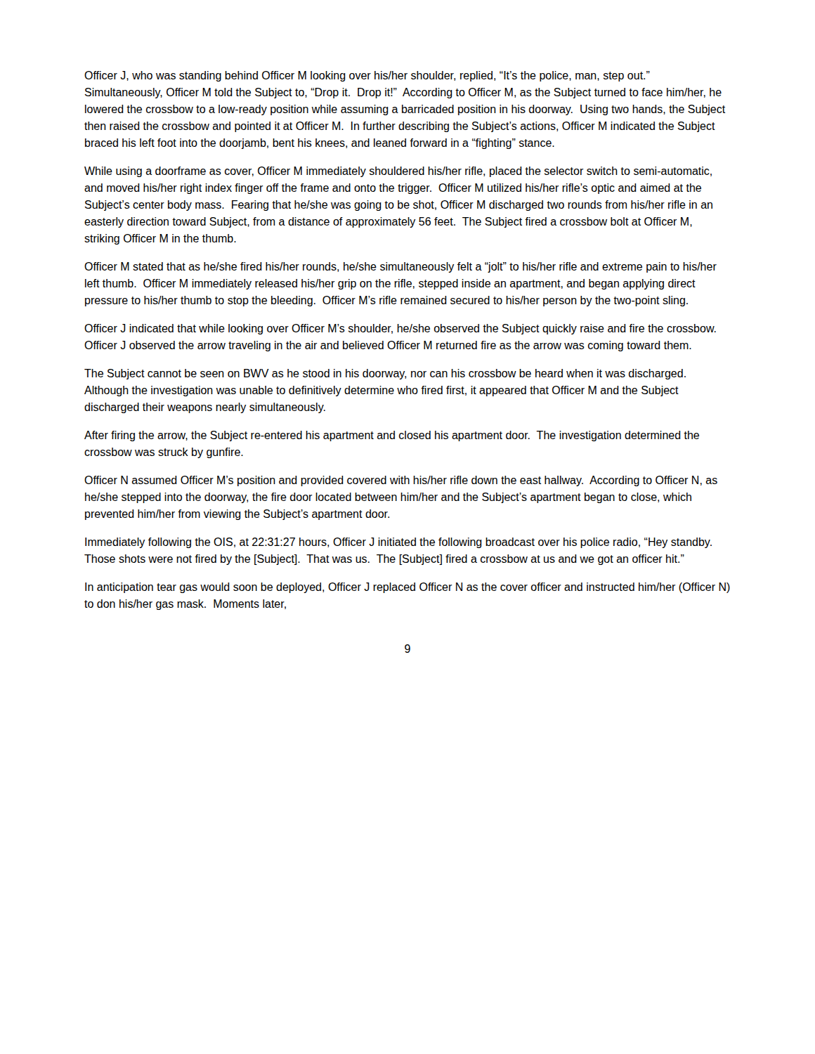Officer J, who was standing behind Officer M looking over his/her shoulder, replied, “It’s the police, man, step out.” Simultaneously, Officer M told the Subject to, “Drop it. Drop it!” According to Officer M, as the Subject turned to face him/her, he lowered the crossbow to a low-ready position while assuming a barricaded position in his doorway. Using two hands, the Subject then raised the crossbow and pointed it at Officer M. In further describing the Subject’s actions, Officer M indicated the Subject braced his left foot into the doorjamb, bent his knees, and leaned forward in a “fighting” stance.
While using a doorframe as cover, Officer M immediately shouldered his/her rifle, placed the selector switch to semi-automatic, and moved his/her right index finger off the frame and onto the trigger. Officer M utilized his/her rifle’s optic and aimed at the Subject’s center body mass. Fearing that he/she was going to be shot, Officer M discharged two rounds from his/her rifle in an easterly direction toward Subject, from a distance of approximately 56 feet. The Subject fired a crossbow bolt at Officer M, striking Officer M in the thumb.
Officer M stated that as he/she fired his/her rounds, he/she simultaneously felt a “jolt” to his/her rifle and extreme pain to his/her left thumb. Officer M immediately released his/her grip on the rifle, stepped inside an apartment, and began applying direct pressure to his/her thumb to stop the bleeding. Officer M’s rifle remained secured to his/her person by the two-point sling.
Officer J indicated that while looking over Officer M’s shoulder, he/she observed the Subject quickly raise and fire the crossbow. Officer J observed the arrow traveling in the air and believed Officer M returned fire as the arrow was coming toward them.
The Subject cannot be seen on BWV as he stood in his doorway, nor can his crossbow be heard when it was discharged. Although the investigation was unable to definitively determine who fired first, it appeared that Officer M and the Subject discharged their weapons nearly simultaneously.
After firing the arrow, the Subject re-entered his apartment and closed his apartment door. The investigation determined the crossbow was struck by gunfire.
Officer N assumed Officer M’s position and provided covered with his/her rifle down the east hallway. According to Officer N, as he/she stepped into the doorway, the fire door located between him/her and the Subject’s apartment began to close, which prevented him/her from viewing the Subject’s apartment door.
Immediately following the OIS, at 22:31:27 hours, Officer J initiated the following broadcast over his police radio, “Hey standby. Those shots were not fired by the [Subject]. That was us. The [Subject] fired a crossbow at us and we got an officer hit.”
In anticipation tear gas would soon be deployed, Officer J replaced Officer N as the cover officer and instructed him/her (Officer N) to don his/her gas mask. Moments later,
9